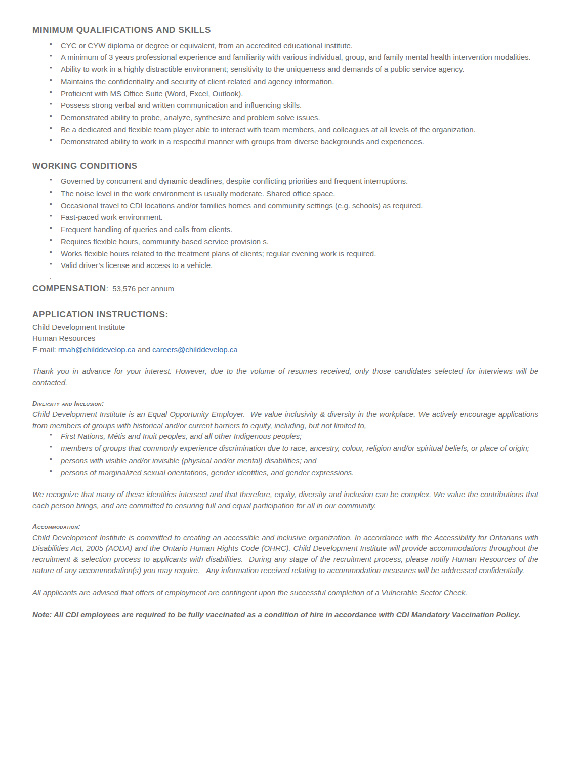MINIMUM QUALIFICATIONS AND SKILLS
CYC or CYW diploma or degree or equivalent, from an accredited educational institute.
A minimum of 3 years professional experience and familiarity with various individual, group, and family mental health intervention modalities.
Ability to work in a highly distractible environment; sensitivity to the uniqueness and demands of a public service agency.
Maintains the confidentiality and security of client-related and agency information.
Proficient with MS Office Suite (Word, Excel, Outlook).
Possess strong verbal and written communication and influencing skills.
Demonstrated ability to probe, analyze, synthesize and problem solve issues.
Be a dedicated and flexible team player able to interact with team members, and colleagues at all levels of the organization.
Demonstrated ability to work in a respectful manner with groups from diverse backgrounds and experiences.
WORKING CONDITIONS
Governed by concurrent and dynamic deadlines, despite conflicting priorities and frequent interruptions.
The noise level in the work environment is usually moderate. Shared office space.
Occasional travel to CDI locations and/or families homes and community settings (e.g. schools) as required.
Fast-paced work environment.
Frequent handling of queries and calls from clients.
Requires flexible hours, community-based service provision s.
Works flexible hours related to the treatment plans of clients; regular evening work is required.
Valid driver’s license and access to a vehicle.
.
COMPENSATION: 53,576 per annum
APPLICATION INSTRUCTIONS:
Child Development Institute
Human Resources
E-mail: rmah@childdevelop.ca and careers@childdevelop.ca
Thank you in advance for your interest. However, due to the volume of resumes received, only those candidates selected for interviews will be contacted.
Diversity and Inclusion:
Child Development Institute is an Equal Opportunity Employer. We value inclusivity & diversity in the workplace. We actively encourage applications from members of groups with historical and/or current barriers to equity, including, but not limited to,
First Nations, Métis and Inuit peoples, and all other Indigenous peoples;
members of groups that commonly experience discrimination due to race, ancestry, colour, religion and/or spiritual beliefs, or place of origin;
persons with visible and/or invisible (physical and/or mental) disabilities; and
persons of marginalized sexual orientations, gender identities, and gender expressions.
We recognize that many of these identities intersect and that therefore, equity, diversity and inclusion can be complex. We value the contributions that each person brings, and are committed to ensuring full and equal participation for all in our community.
Accommodation:
Child Development Institute is committed to creating an accessible and inclusive organization. In accordance with the Accessibility for Ontarians with Disabilities Act, 2005 (AODA) and the Ontario Human Rights Code (OHRC). Child Development Institute will provide accommodations throughout the recruitment & selection process to applicants with disabilities. During any stage of the recruitment process, please notify Human Resources of the nature of any accommodation(s) you may require. Any information received relating to accommodation measures will be addressed confidentially.
All applicants are advised that offers of employment are contingent upon the successful completion of a Vulnerable Sector Check.
Note: All CDI employees are required to be fully vaccinated as a condition of hire in accordance with CDI Mandatory Vaccination Policy.